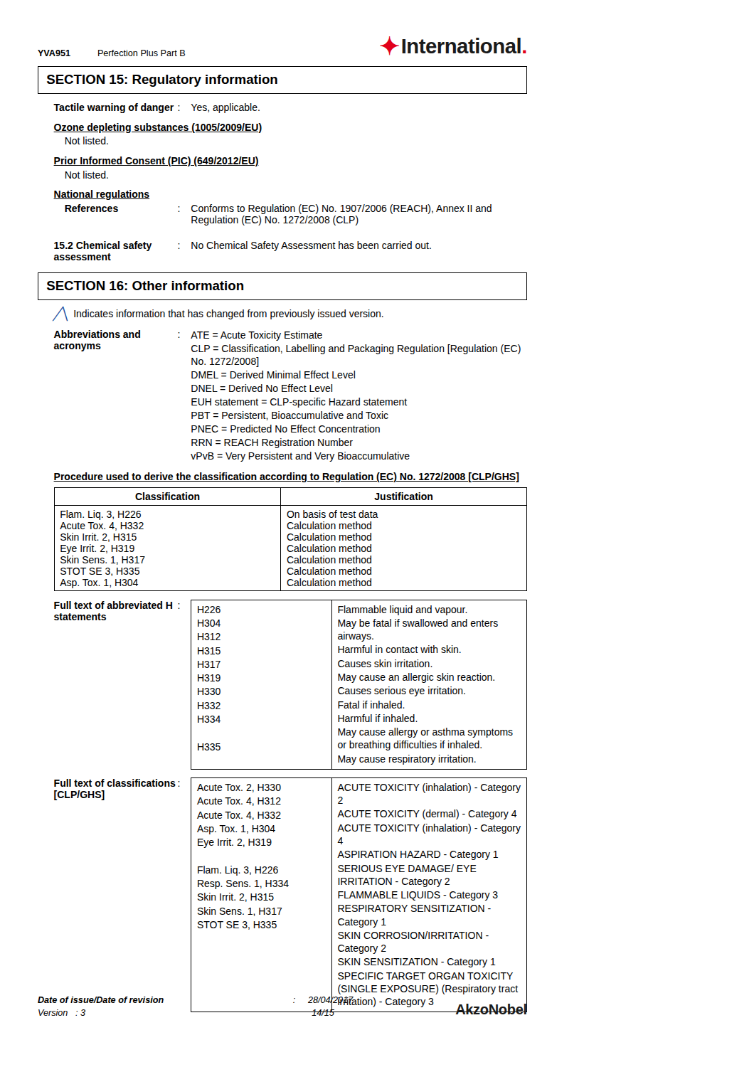YVA951 Perfection Plus Part B
✦International.
SECTION 15: Regulatory information
Tactile warning of danger
:
Yes, applicable.
Ozone depleting substances (1005/2009/EU)
Not listed.
Prior Informed Consent (PIC) (649/2012/EU)
Not listed.
National regulations
References
:
Conforms to Regulation (EC) No. 1907/2006 (REACH), Annex II and Regulation (EC) No. 1272/2008 (CLP)
15.2 Chemical safety assessment
:
No Chemical Safety Assessment has been carried out.
SECTION 16: Other information
╱╲ Indicates information that has changed from previously issued version.
Abbreviations and acronyms
:
ATE = Acute Toxicity Estimate
CLP = Classification, Labelling and Packaging Regulation [Regulation (EC) No. 1272/2008]
DMEL = Derived Minimal Effect Level
DNEL = Derived No Effect Level
EUH statement = CLP-specific Hazard statement
PBT = Persistent, Bioaccumulative and Toxic
PNEC = Predicted No Effect Concentration
RRN = REACH Registration Number
vPvB = Very Persistent and Very Bioaccumulative
Procedure used to derive the classification according to Regulation (EC) No. 1272/2008 [CLP/GHS]
| Classification | Justification |
| --- | --- |
| Flam. Liq. 3, H226 Acute Tox. 4, H332 Skin Irrit. 2, H315 Eye Irrit. 2, H319 Skin Sens. 1, H317 STOT SE 3, H335 Asp. Tox. 1, H304 | On basis of test data Calculation method Calculation method Calculation method Calculation method Calculation method Calculation method |
Full text of abbreviated H statements
:
H226
H304
H312
H315
H317
H319
H330
H332
H334
H335
Flammable liquid and vapour.
May be fatal if swallowed and enters airways.
Harmful in contact with skin.
Causes skin irritation.
May cause an allergic skin reaction.
Causes serious eye irritation.
Fatal if inhaled.
Harmful if inhaled.
May cause allergy or asthma symptoms or breathing difficulties if inhaled.
May cause respiratory irritation.
Full text of classifications [CLP/GHS]
:
Acute Tox. 2, H330
Acute Tox. 4, H312
Acute Tox. 4, H332
Asp. Tox. 1, H304
Eye Irrit. 2, H319
Flam. Liq. 3, H226
Resp. Sens. 1, H334
Skin Irrit. 2, H315
Skin Sens. 1, H317
STOT SE 3, H335
ACUTE TOXICITY (inhalation) - Category 2
ACUTE TOXICITY (dermal) - Category 4
ACUTE TOXICITY (inhalation) - Category 4
ASPIRATION HAZARD - Category 1
SERIOUS EYE DAMAGE/ EYE IRRITATION - Category 2
FLAMMABLE LIQUIDS - Category 3
RESPIRATORY SENSITIZATION - Category 1
SKIN CORROSION/IRRITATION - Category 2
SKIN SENSITIZATION - Category 1
SPECIFIC TARGET ORGAN TOXICITY (SINGLE EXPOSURE) (Respiratory tract irritation) - Category 3
Date of issue/Date of revision
Version : 3
: 28/04/2017 14/15
Akzo Nobel